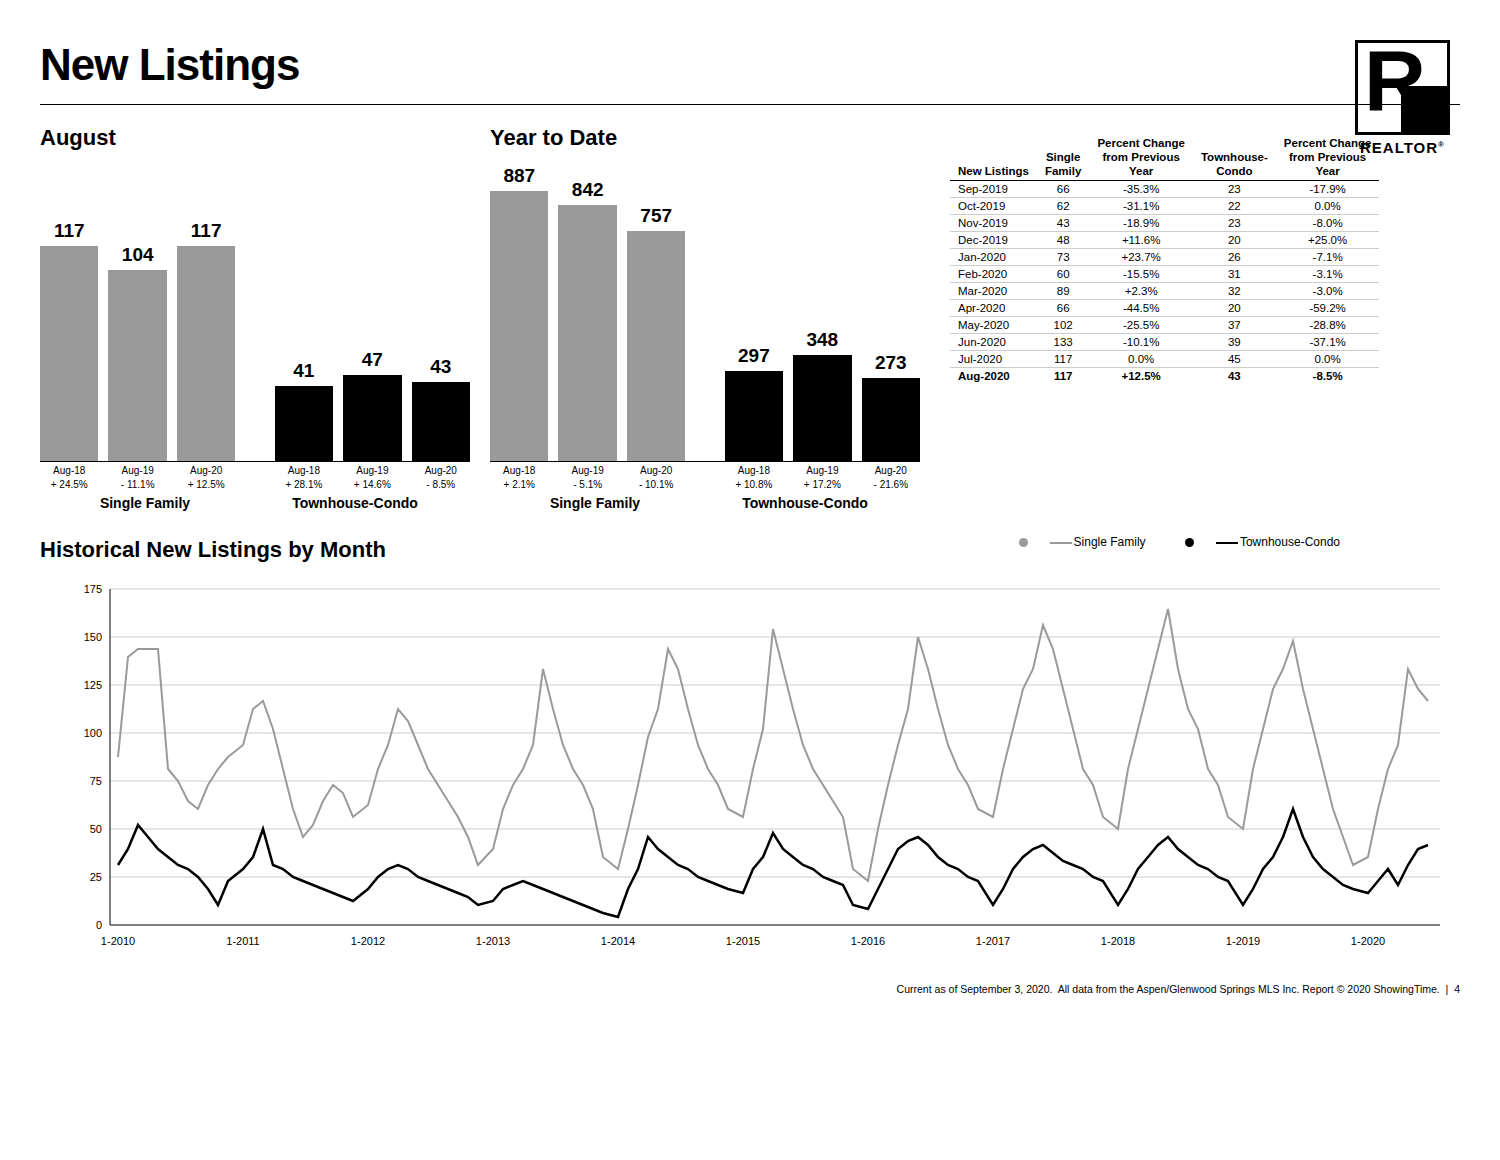REALTOR®
New Listings
August
117
104
117
41
47
43
Aug-18
+ 24.5%
Aug-19
- 11.1%
Aug-20
+ 12.5%
Aug-18
+ 28.1%
Aug-19
+ 14.6%
Aug-20
- 8.5%
Single Family
Townhouse-Condo
Year to Date
887
842
757
297
348
273
Aug-18
+ 2.1%
Aug-19
- 5.1%
Aug-20
- 10.1%
Aug-18
+ 10.8%
Aug-19
+ 17.2%
Aug-20
- 21.6%
Single Family
Townhouse-Condo
| New Listings | Single Family | Percent Change from Previous Year | Townhouse- Condo | Percent Change from Previous Year |
| --- | --- | --- | --- | --- |
| Sep-2019 | 66 | -35.3% | 23 | -17.9% |
| Oct-2019 | 62 | -31.1% | 22 | 0.0% |
| Nov-2019 | 43 | -18.9% | 23 | -8.0% |
| Dec-2019 | 48 | +11.6% | 20 | +25.0% |
| Jan-2020 | 73 | +23.7% | 26 | -7.1% |
| Feb-2020 | 60 | -15.5% | 31 | -3.1% |
| Mar-2020 | 89 | +2.3% | 32 | -3.0% |
| Apr-2020 | 66 | -44.5% | 20 | -59.2% |
| May-2020 | 102 | -25.5% | 37 | -28.8% |
| Jun-2020 | 133 | -10.1% | 39 | -37.1% |
| Jul-2020 | 117 | 0.0% | 45 | 0.0% |
| Aug-2020 | 117 | +12.5% | 43 | -8.5% |
Historical New Listings by Month
Single Family Townhouse-Condo
175 150 125 100 75 50 25 0 1-2010 1-2011 1-2012 1-2013 1-2014 1-2015 1-2016 1-2017 1-2018 1-2019 1-2020
Current as of September 3, 2020. All data from the Aspen/Glenwood Springs MLS Inc. Report © 2020 ShowingTime. | 4